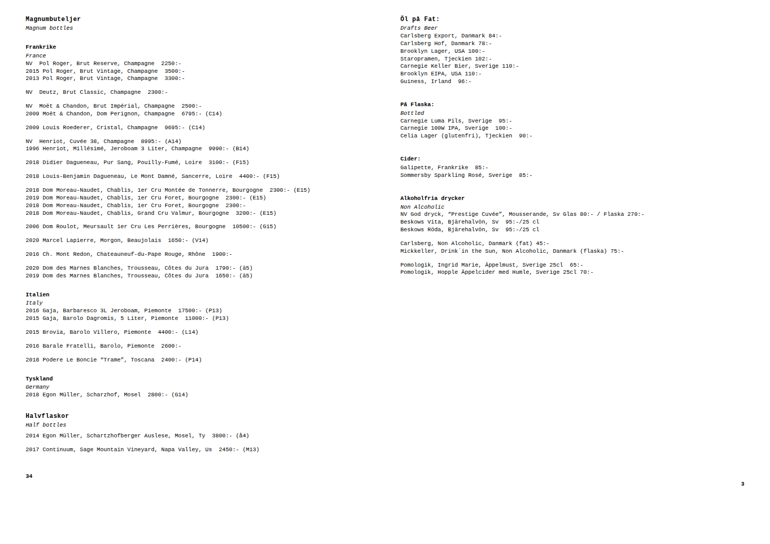Magnumbuteljer
Magnum bottles
Frankrike
France
NV Pol Roger, Brut Reserve, Champagne 2250:-
2015 Pol Roger, Brut Vintage, Champagne 3500:-
2013 Pol Roger, Brut Vintage, Champagne 3300:-
NV Deutz, Brut Classic, Champagne 2300:-
NV Moët & Chandon, Brut Impérial, Champagne 2500:-
2009 Moët & Chandon, Dom Perignon, Champagne 6795:- (C14)
2009 Louis Roederer, Cristal, Champagne 9695:- (C14)
NV Henriot, Cuvée 38, Champagne 8995:- (A14)
1996 Henriot, Millésimé, Jeroboam 3 Liter, Champagne 9990:- (B14)
2018 Didier Dagueneau, Pur Sang, Pouilly-Fumé, Loire 3100:- (F15)
2018 Louis-Benjamin Dagueneau, Le Mont Damné, Sancerre, Loire 4400:- (F15)
2018 Dom Moreau-Naudet, Chablis, 1er Cru Montée de Tonnerre, Bourgogne 2300:- (E15)
2019 Dom Moreau-Naudet, Chablis, 1er Cru Foret, Bourgogne 2300:- (E15)
2018 Dom Moreau-Naudet, Chablis, 1er Cru Foret, Bourgogne 2300:-
2018 Dom Moreau-Naudet, Chablis, Grand Cru Valmur, Bourgogne 3200:- (E15)
2006 Dom Roulot, Meursault 1er Cru Les Perrières, Bourgogne 10500:- (G15)
2020 Marcel Lapierre, Morgon, Beaujolais 1650:- (V14)
2016 Ch. Mont Redon, Chateauneuf-du-Pape Rouge, Rhône 1900:-
2020 Dom des Marnes Blanches, Trousseau, Côtes du Jura 1790:- (ä5)
2019 Dom des Marnes Blanches, Trousseau, Côtes du Jura 1650:- (ä5)
Italien
Italy
2016 Gaja, Barbaresco 3L Jeroboam, Piemonte 17500:- (P13)
2015 Gaja, Barolo Dagromis, 5 Liter, Piemonte 11000:- (P13)
2015 Brovia, Barolo Villero, Piemonte 4400:- (L14)
2016 Barale Fratelli, Barolo, Piemonte 2600:-
2018 Podere Le Boncie “Trame”, Toscana 2400:- (P14)
Tyskland
Germany
2018 Egon Müller, Scharzhof, Mosel 2800:- (G14)
Halvflaskor
Half bottles
2014 Egon Müller, Schartzhofberger Auslese, Mosel, Ty 3800:- (å4)
2017 Continuum, Sage Mountain Vineyard, Napa Valley, Us 2450:- (M13)
Öl på Fat:
Drafts Beer
Carlsberg Export, Danmark 84:-
Carlsberg Hof, Danmark 78:-
Brooklyn Lager, USA 100:-
Staropramen, Tjeckien 102:-
Carnegie Keller Bier, Sverige 110:-
Brooklyn EIPA, USA 110:-
Guiness, Irland 96:-
På Flaska:
Bottled
Carnegie Luma Pils, Sverige 95:-
Carnegie 100W IPA, Sverige 100:-
Celia Lager (glutenfri), Tjeckien 90:-
Cider:
Galipette, Frankrike 85:-
Sommersby Sparkling Rosé, Sverige 85:-
Alkoholfria drycker
Non Alcoholic
NV God dryck, “Prestige Cuvée”, Mousserande, Sv Glas 80:- / Flaska 270:-
Beskows Vita, Bjärehalvön, Sv 95:-/25 cl
Beskows Röda, Bjärehalvön, Sv 95:-/25 cl
Carlsberg, Non Alcoholic, Danmark (fat) 45:-
Mickkeller, Drink´in the Sun, Non Alcoholic, Danmark (flaska) 75:-
Pomologik, Ingrid Marie, Äppelmust, Sverige 25cl 65:-
Pomologik, Hopple Äppelcider med Humle, Sverige 25cl 70:-
34
3